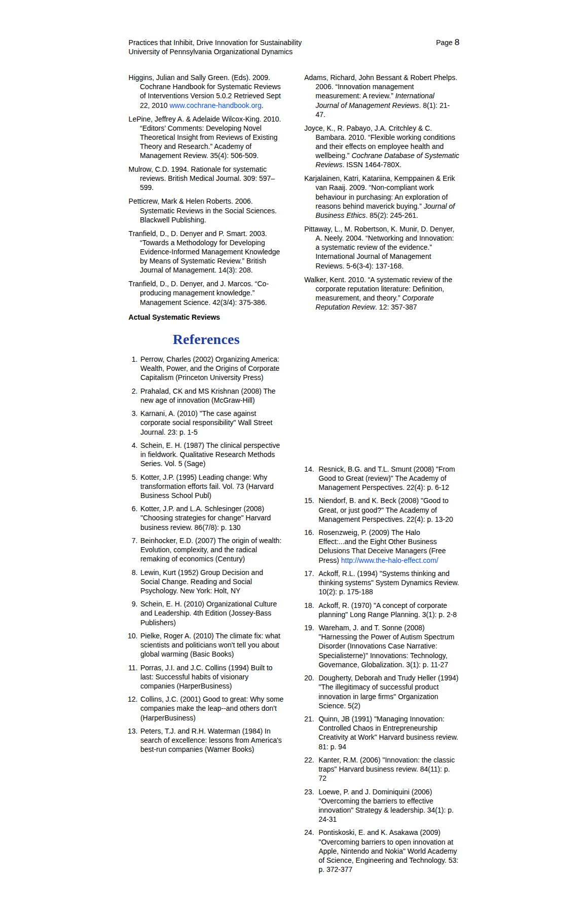Practices that Inhibit, Drive Innovation for Sustainability University of Pennsylvania Organizational Dynamics
Page 8
Higgins, Julian and Sally Green. (Eds). 2009. Cochrane Handbook for Systematic Reviews of Interventions Version 5.0.2 Retrieved Sept 22, 2010 www.cochrane-handbook.org.
LePine, Jeffrey A. & Adelaide Wilcox-King. 2010. “Editors’ Comments: Developing Novel Theoretical Insight from Reviews of Existing Theory and Research.” Academy of Management Review. 35(4): 506-509.
Mulrow, C.D. 1994. Rationale for systematic reviews. British Medical Journal. 309: 597–599.
Petticrew, Mark & Helen Roberts. 2006. Systematic Reviews in the Social Sciences. Blackwell Publishing.
Tranfield, D., D. Denyer and P. Smart. 2003. “Towards a Methodology for Developing Evidence-Informed Management Knowledge by Means of Systematic Review.” British Journal of Management. 14(3): 208.
Tranfield, D., D. Denyer, and J. Marcos. “Co-producing management knowledge.” Management Science. 42(3/4): 375-386.
Actual Systematic Reviews
References
Perrow, Charles (2002) Organizing America: Wealth, Power, and the Origins of Corporate Capitalism (Princeton University Press)
Prahalad, CK and MS Krishnan (2008) The new age of innovation (McGraw-Hill)
Karnani, A. (2010) "The case against corporate social responsibility" Wall Street Journal. 23: p. 1-5
Schein, E. H. (1987) The clinical perspective in fieldwork. Qualitative Research Methods Series. Vol. 5 (Sage)
Kotter, J.P. (1995) Leading change: Why transformation efforts fail. Vol. 73 (Harvard Business School Publ)
Kotter, J.P. and L.A. Schlesinger (2008) "Choosing strategies for change" Harvard business review. 86(7/8): p. 130
Beinhocker, E.D. (2007) The origin of wealth: Evolution, complexity, and the radical remaking of economics (Century)
Lewin, Kurt (1952) Group Decision and Social Change. Reading and Social Psychology. New York: Holt, NY
Schein, E. H. (2010) Organizational Culture and Leadership. 4th Edition (Jossey-Bass Publishers)
Pielke, Roger A. (2010) The climate fix: what scientists and politicians won't tell you about global warming (Basic Books)
Porras, J.I. and J.C. Collins (1994) Built to last: Successful habits of visionary companies (HarperBusiness)
Collins, J.C. (2001) Good to great: Why some companies make the leap--and others don't (HarperBusiness)
Peters, T.J. and R.H. Waterman (1984) In search of excellence: lessons from America's best-run companies (Warner Books)
Adams, Richard, John Bessant & Robert Phelps. 2006. “Innovation management measurement: A review.” International Journal of Management Reviews. 8(1): 21-47.
Joyce, K., R. Pabayo, J.A. Critchley & C. Bambara. 2010. “Flexible working conditions and their effects on employee health and wellbeing.” Cochrane Database of Systematic Reviews. ISSN 1464-780X.
Karjalainen, Katri, Katariina, Kemppainen & Erik van Raaij. 2009. “Non-compliant work behaviour in purchasing: An exploration of reasons behind maverick buying.” Journal of Business Ethics. 85(2): 245-261.
Pittaway, L., M. Robertson, K. Munir, D. Denyer, A. Neely. 2004. “Networking and Innovation: a systematic review of the evidence.” International Journal of Management Reviews. 5-6(3-4): 137-168.
Walker, Kent. 2010. “A systematic review of the corporate reputation literature: Definition, measurement, and theory.” Corporate Reputation Review. 12: 357-387
Resnick, B.G. and T.L. Smunt (2008) "From Good to Great (review)" The Academy of Management Perspectives. 22(4): p. 6-12
Niendorf, B. and K. Beck (2008) "Good to Great, or just good?" The Academy of Management Perspectives. 22(4): p. 13-20
Rosenzweig, P. (2009) The Halo Effect:...and the Eight Other Business Delusions That Deceive Managers (Free Press) http://www.the-halo-effect.com/
Ackoff, R.L. (1994) "Systems thinking and thinking systems" System Dynamics Review. 10(2): p. 175-188
Ackoff, R. (1970) "A concept of corporate planning" Long Range Planning. 3(1): p. 2-8
Wareham, J. and T. Sonne (2008) "Harnessing the Power of Autism Spectrum Disorder (Innovations Case Narrative: Specialisterne)" Innovations: Technology, Governance, Globalization. 3(1): p. 11-27
Dougherty, Deborah and Trudy Heller (1994) "The illegitimacy of successful product innovation in large firms" Organization Science. 5(2)
Quinn, JB (1991) "Managing Innovation: Controlled Chaos in Entrepreneurship Creativity at Work" Harvard business review. 81: p. 94
Kanter, R.M. (2006) "Innovation: the classic traps" Harvard business review. 84(11): p. 72
Loewe, P. and J. Dominiquini (2006) "Overcoming the barriers to effective innovation" Strategy & leadership. 34(1): p. 24-31
Pontiskoski, E. and K. Asakawa (2009) "Overcoming barriers to open innovation at Apple, Nintendo and Nokia" World Academy of Science, Engineering and Technology. 53: p. 372-377